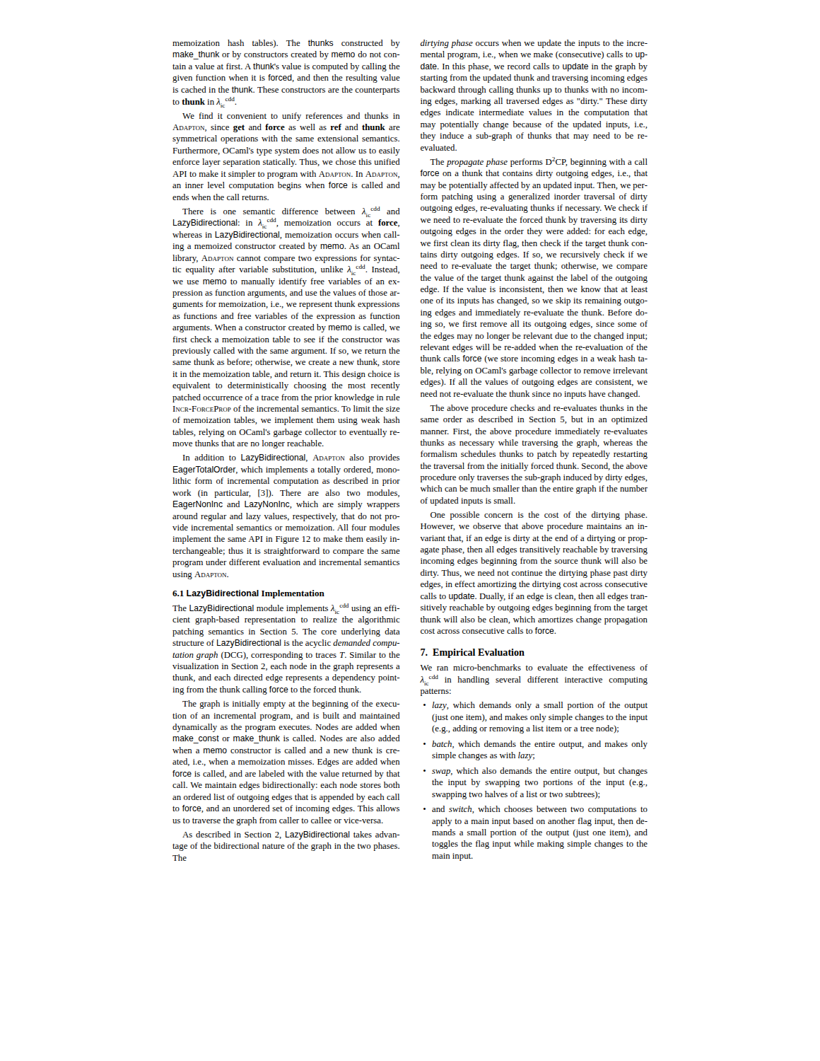memoization hash tables). The thunks constructed by make_thunk or by constructors created by memo do not contain a value at first. A thunk's value is computed by calling the given function when it is forced, and then the resulting value is cached in the thunk. These constructors are the counterparts to thunk in λic cdd.
We find it convenient to unify references and thunks in Adapton, since get and force as well as ref and thunk are symmetrical operations with the same extensional semantics. Furthermore, OCaml's type system does not allow us to easily enforce layer separation statically. Thus, we chose this unified API to make it simpler to program with Adapton. In Adapton, an inner level computation begins when force is called and ends when the call returns.
There is one semantic difference between λic cdd and LazyBidirectional: in λic cdd, memoization occurs at force, whereas in LazyBidirectional, memoization occurs when calling a memoized constructor created by memo. As an OCaml library, Adapton cannot compare two expressions for syntactic equality after variable substitution, unlike λic cdd. Instead, we use memo to manually identify free variables of an expression as function arguments, and use the values of those arguments for memoization, i.e., we represent thunk expressions as functions and free variables of the expression as function arguments. When a constructor created by memo is called, we first check a memoization table to see if the constructor was previously called with the same argument. If so, we return the same thunk as before; otherwise, we create a new thunk, store it in the memoization table, and return it. This design choice is equivalent to deterministically choosing the most recently patched occurrence of a trace from the prior knowledge in rule Incr-ForceProp of the incremental semantics. To limit the size of memoization tables, we implement them using weak hash tables, relying on OCaml's garbage collector to eventually remove thunks that are no longer reachable.
In addition to LazyBidirectional, Adapton also provides EagerTotalOrder, which implements a totally ordered, monolithic form of incremental computation as described in prior work (in particular, [3]). There are also two modules, EagerNonInc and LazyNonInc, which are simply wrappers around regular and lazy values, respectively, that do not provide incremental semantics or memoization. All four modules implement the same API in Figure 12 to make them easily interchangeable; thus it is straightforward to compare the same program under different evaluation and incremental semantics using Adapton.
6.1 LazyBidirectional Implementation
The LazyBidirectional module implements λic cdd using an efficient graph-based representation to realize the algorithmic patching semantics in Section 5. The core underlying data structure of LazyBidirectional is the acyclic demanded computation graph (DCG), corresponding to traces T. Similar to the visualization in Section 2, each node in the graph represents a thunk, and each directed edge represents a dependency pointing from the thunk calling force to the forced thunk.
The graph is initially empty at the beginning of the execution of an incremental program, and is built and maintained dynamically as the program executes. Nodes are added when make_const or make_thunk is called. Nodes are also added when a memo constructor is called and a new thunk is created, i.e., when a memoization misses. Edges are added when force is called, and are labeled with the value returned by that call. We maintain edges bidirectionally: each node stores both an ordered list of outgoing edges that is appended by each call to force, and an unordered set of incoming edges. This allows us to traverse the graph from caller to callee or vice-versa.
As described in Section 2, LazyBidirectional takes advantage of the bidirectional nature of the graph in the two phases. The
dirtying phase occurs when we update the inputs to the incremental program, i.e., when we make (consecutive) calls to update. In this phase, we record calls to update in the graph by starting from the updated thunk and traversing incoming edges backward through calling thunks up to thunks with no incoming edges, marking all traversed edges as "dirty." These dirty edges indicate intermediate values in the computation that may potentially change because of the updated inputs, i.e., they induce a sub-graph of thunks that may need to be re-evaluated.
The propagate phase performs D2CP, beginning with a call force on a thunk that contains dirty outgoing edges, i.e., that may be potentially affected by an updated input. Then, we perform patching using a generalized inorder traversal of dirty outgoing edges, re-evaluating thunks if necessary. We check if we need to re-evaluate the forced thunk by traversing its dirty outgoing edges in the order they were added: for each edge, we first clean its dirty flag, then check if the target thunk contains dirty outgoing edges. If so, we recursively check if we need to re-evaluate the target thunk; otherwise, we compare the value of the target thunk against the label of the outgoing edge. If the value is inconsistent, then we know that at least one of its inputs has changed, so we skip its remaining outgoing edges and immediately re-evaluate the thunk. Before doing so, we first remove all its outgoing edges, since some of the edges may no longer be relevant due to the changed input; relevant edges will be re-added when the re-evaluation of the thunk calls force (we store incoming edges in a weak hash table, relying on OCaml's garbage collector to remove irrelevant edges). If all the values of outgoing edges are consistent, we need not re-evaluate the thunk since no inputs have changed.
The above procedure checks and re-evaluates thunks in the same order as described in Section 5, but in an optimized manner. First, the above procedure immediately re-evaluates thunks as necessary while traversing the graph, whereas the formalism schedules thunks to patch by repeatedly restarting the traversal from the initially forced thunk. Second, the above procedure only traverses the sub-graph induced by dirty edges, which can be much smaller than the entire graph if the number of updated inputs is small.
One possible concern is the cost of the dirtying phase. However, we observe that above procedure maintains an invariant that, if an edge is dirty at the end of a dirtying or propagate phase, then all edges transitively reachable by traversing incoming edges beginning from the source thunk will also be dirty. Thus, we need not continue the dirtying phase past dirty edges, in effect amortizing the dirtying cost across consecutive calls to update. Dually, if an edge is clean, then all edges transitively reachable by outgoing edges beginning from the target thunk will also be clean, which amortizes change propagation cost across consecutive calls to force.
7. Empirical Evaluation
We ran micro-benchmarks to evaluate the effectiveness of λic cdd in handling several different interactive computing patterns:
lazy, which demands only a small portion of the output (just one item), and makes only simple changes to the input (e.g., adding or removing a list item or a tree node);
batch, which demands the entire output, and makes only simple changes as with lazy;
swap, which also demands the entire output, but changes the input by swapping two portions of the input (e.g., swapping two halves of a list or two subtrees);
and switch, which chooses between two computations to apply to a main input based on another flag input, then demands a small portion of the output (just one item), and toggles the flag input while making simple changes to the main input.